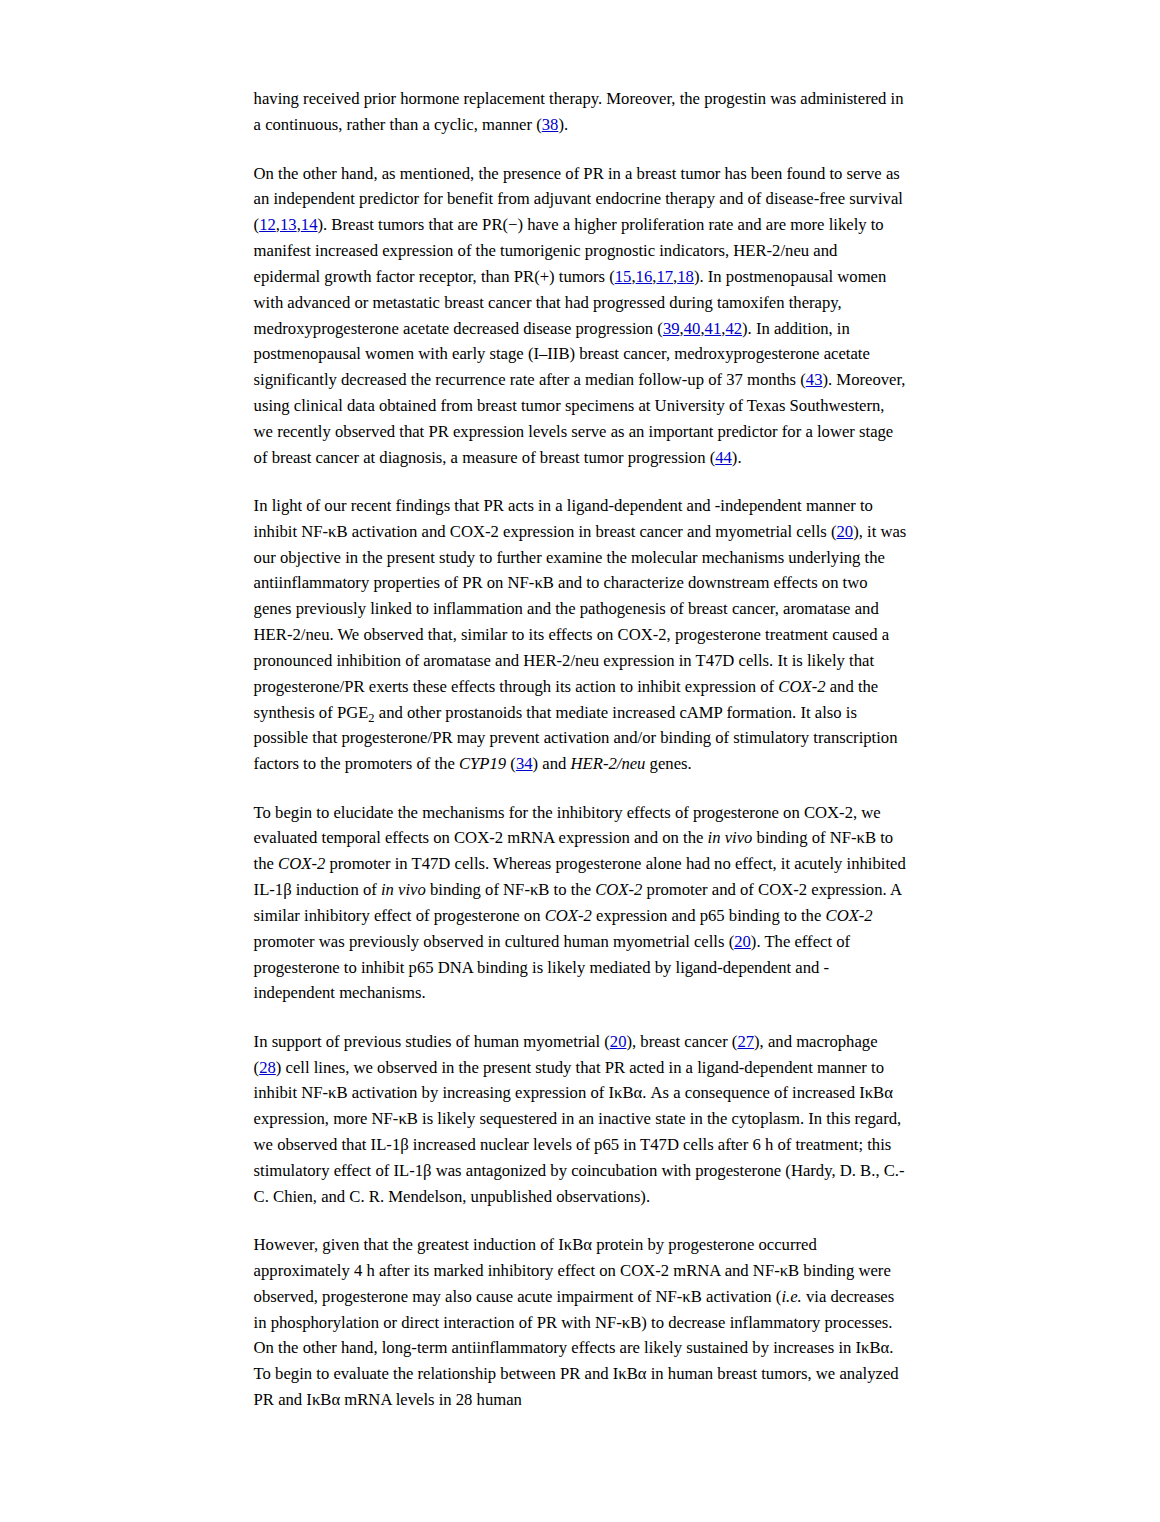having received prior hormone replacement therapy. Moreover, the progestin was administered in a continuous, rather than a cyclic, manner (38).
On the other hand, as mentioned, the presence of PR in a breast tumor has been found to serve as an independent predictor for benefit from adjuvant endocrine therapy and of disease-free survival (12,13,14). Breast tumors that are PR(−) have a higher proliferation rate and are more likely to manifest increased expression of the tumorigenic prognostic indicators, HER-2/neu and epidermal growth factor receptor, than PR(+) tumors (15,16,17,18). In postmenopausal women with advanced or metastatic breast cancer that had progressed during tamoxifen therapy, medroxyprogesterone acetate decreased disease progression (39,40,41,42). In addition, in postmenopausal women with early stage (I–IIB) breast cancer, medroxyprogesterone acetate significantly decreased the recurrence rate after a median follow-up of 37 months (43). Moreover, using clinical data obtained from breast tumor specimens at University of Texas Southwestern, we recently observed that PR expression levels serve as an important predictor for a lower stage of breast cancer at diagnosis, a measure of breast tumor progression (44).
In light of our recent findings that PR acts in a ligand-dependent and -independent manner to inhibit NF-κB activation and COX-2 expression in breast cancer and myometrial cells (20), it was our objective in the present study to further examine the molecular mechanisms underlying the antiinflammatory properties of PR on NF-κB and to characterize downstream effects on two genes previously linked to inflammation and the pathogenesis of breast cancer, aromatase and HER-2/neu. We observed that, similar to its effects on COX-2, progesterone treatment caused a pronounced inhibition of aromatase and HER-2/neu expression in T47D cells. It is likely that progesterone/PR exerts these effects through its action to inhibit expression of COX-2 and the synthesis of PGE2 and other prostanoids that mediate increased cAMP formation. It also is possible that progesterone/PR may prevent activation and/or binding of stimulatory transcription factors to the promoters of the CYP19 (34) and HER-2/neu genes.
To begin to elucidate the mechanisms for the inhibitory effects of progesterone on COX-2, we evaluated temporal effects on COX-2 mRNA expression and on the in vivo binding of NF-κB to the COX-2 promoter in T47D cells. Whereas progesterone alone had no effect, it acutely inhibited IL-1β induction of in vivo binding of NF-κB to the COX-2 promoter and of COX-2 expression. A similar inhibitory effect of progesterone on COX-2 expression and p65 binding to the COX-2 promoter was previously observed in cultured human myometrial cells (20). The effect of progesterone to inhibit p65 DNA binding is likely mediated by ligand-dependent and -independent mechanisms.
In support of previous studies of human myometrial (20), breast cancer (27), and macrophage (28) cell lines, we observed in the present study that PR acted in a ligand-dependent manner to inhibit NF-κB activation by increasing expression of IκBα. As a consequence of increased IκBα expression, more NF-κB is likely sequestered in an inactive state in the cytoplasm. In this regard, we observed that IL-1β increased nuclear levels of p65 in T47D cells after 6 h of treatment; this stimulatory effect of IL-1β was antagonized by coincubation with progesterone (Hardy, D. B., C.-C. Chien, and C. R. Mendelson, unpublished observations).
However, given that the greatest induction of IκBα protein by progesterone occurred approximately 4 h after its marked inhibitory effect on COX-2 mRNA and NF-κB binding were observed, progesterone may also cause acute impairment of NF-κB activation (i.e. via decreases in phosphorylation or direct interaction of PR with NF-κB) to decrease inflammatory processes. On the other hand, long-term antiinflammatory effects are likely sustained by increases in IκBα. To begin to evaluate the relationship between PR and IκBα in human breast tumors, we analyzed PR and IκBα mRNA levels in 28 human